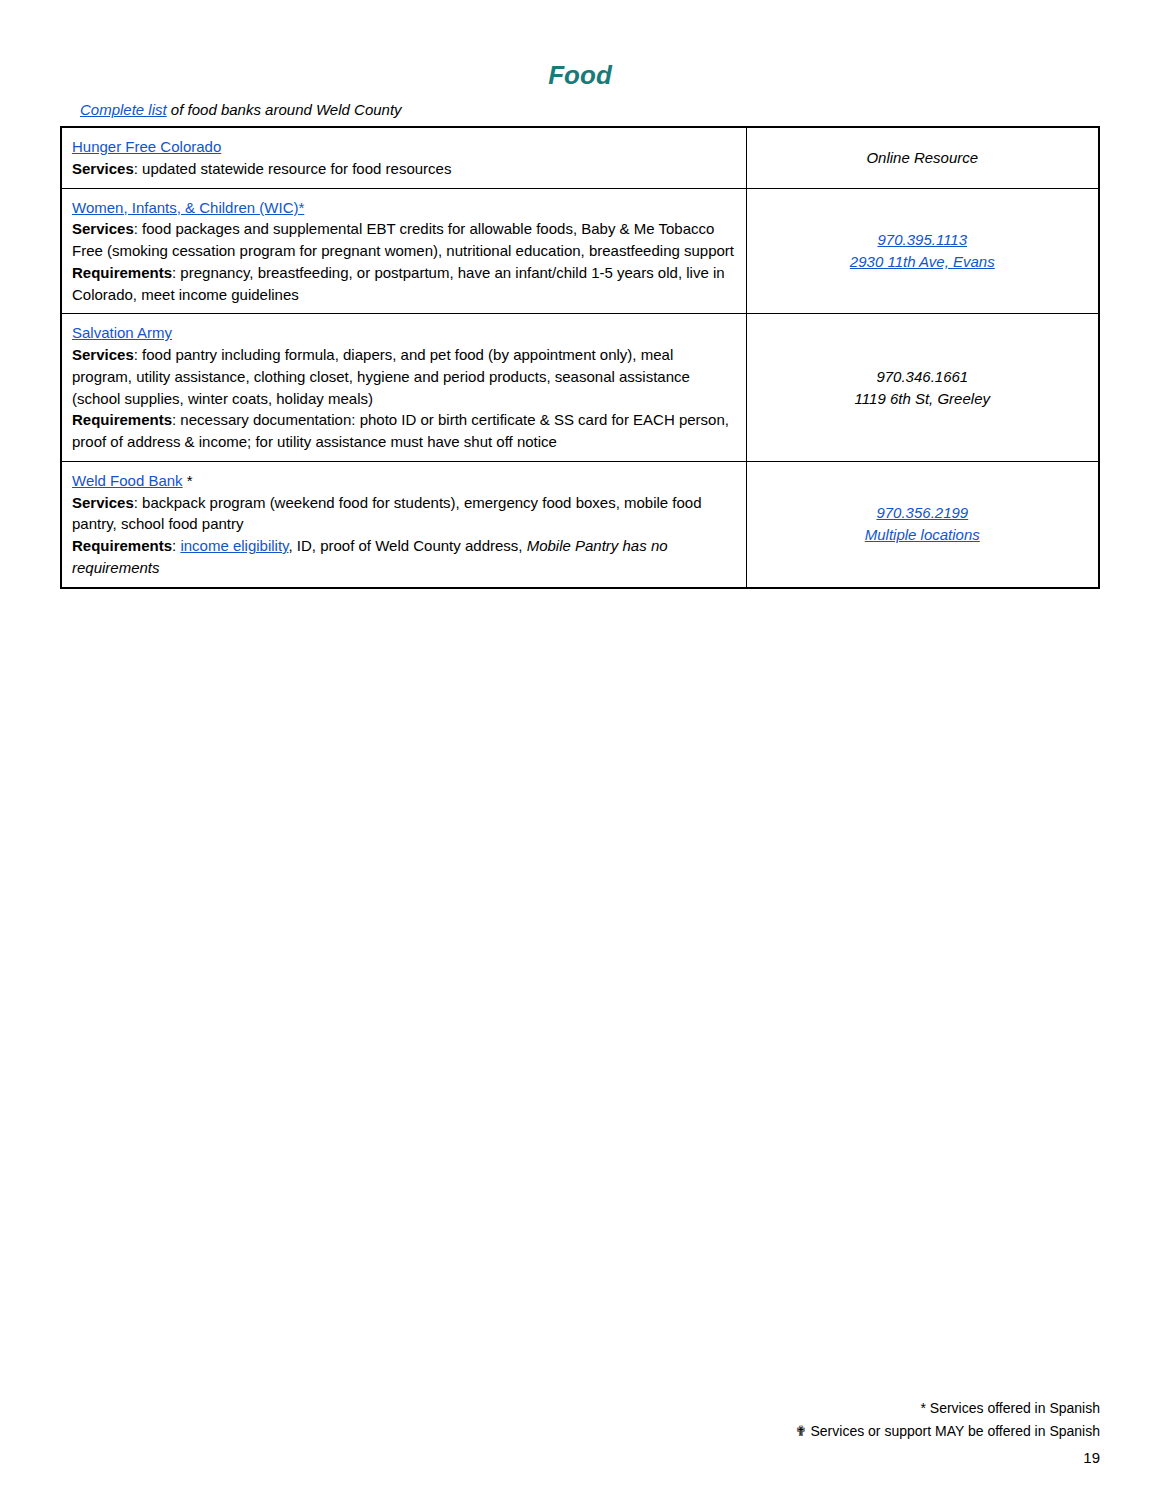Food
Complete list of food banks around Weld County
| Hunger Free Colorado Services : updated statewide resource for food resources | Online Resource |
| Women, Infants, & Children (WIC)* Services : food packages and supplemental EBT credits for allowable foods, Baby & Me Tobacco Free (smoking cessation program for pregnant women), nutritional education, breastfeeding support Requirements : pregnancy, breastfeeding, or postpartum, have an infant/child 1-5 years old, live in Colorado, meet income guidelines | 970.395.1113 2930 11th Ave, Evans |
| Salvation Army Services : food pantry including formula, diapers, and pet food (by appointment only), meal program, utility assistance, clothing closet, hygiene and period products, seasonal assistance (school supplies, winter coats, holiday meals) Requirements : necessary documentation: photo ID or birth certificate & SS card for EACH person, proof of address & income; for utility assistance must have shut off notice | 970.346.1661 1119 6th St, Greeley |
| Weld Food Bank * Services : backpack program (weekend food for students), emergency food boxes, mobile food pantry, school food pantry Requirements : income eligibility , ID, proof of Weld County address, Mobile Pantry has no requirements | 970.356.2199 Multiple locations |
* Services offered in Spanish
✟ Services or support MAY be offered in Spanish
19